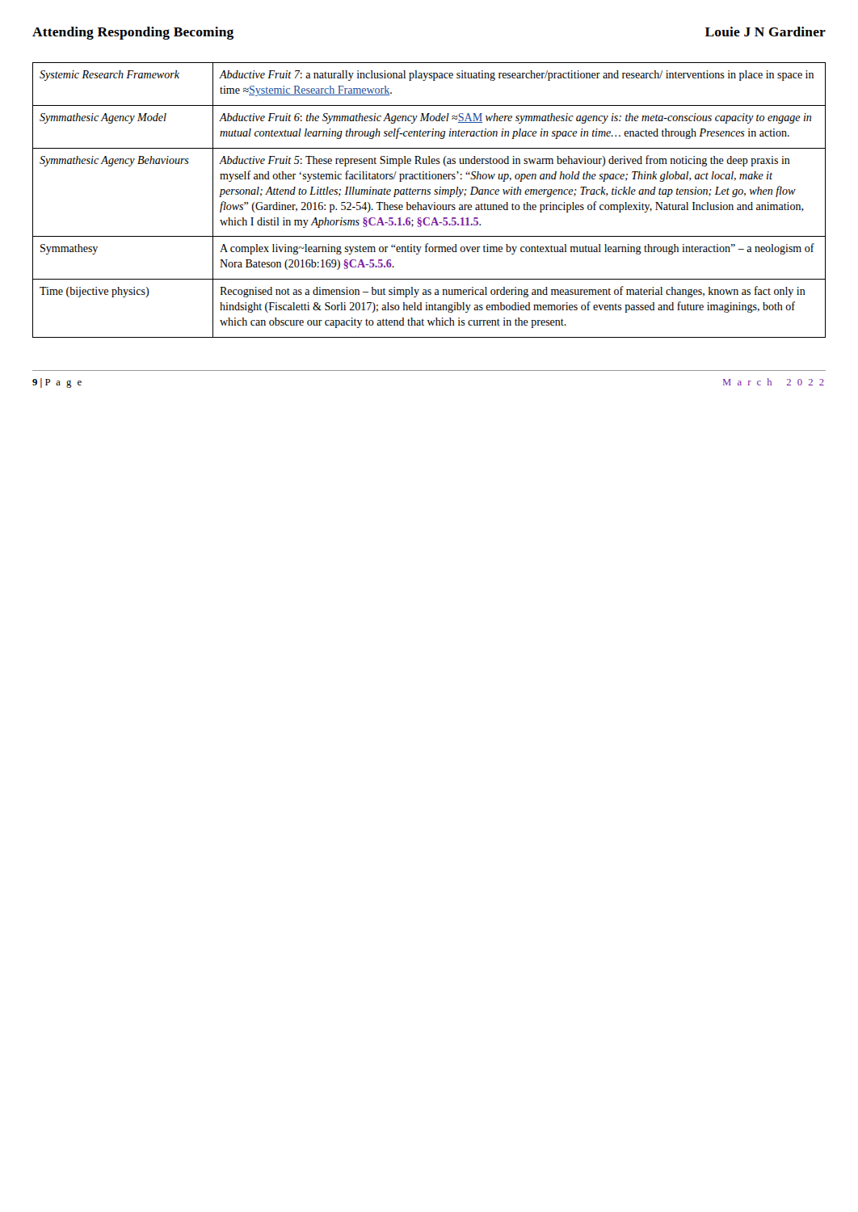Attending Responding Becoming
Louie J N Gardiner
| Systemic Research Framework | Abductive Fruit 7 : a naturally inclusional playspace situating researcher/practitioner and research/ interventions in place in space in time ≈ Systemic Research Framework . |
| Symmathesic Agency Model | Abductive Fruit 6 : the Symmathesic Agency Model ≈ SAM where symmathesic agency is: the meta-conscious capacity to engage in mutual contextual learning through self-centering interaction in place in space in time… enacted through Presences in action. |
| Symmathesic Agency Behaviours | Abductive Fruit 5 : These represent Simple Rules (as understood in swarm behaviour) derived from noticing the deep praxis in myself and other ‘systemic facilitators/ practitioners’: “ Show up, open and hold the space; Think global, act local, make it personal; Attend to Littles; Illuminate patterns simply; Dance with emergence; Track, tickle and tap tension; Let go, when flow flows ” (Gardiner, 2016: p. 52-54). These behaviours are attuned to the principles of complexity, Natural Inclusion and animation, which I distil in my Aphorisms §CA-5.1.6 ; §CA-5.5.11.5 . |
| Symmathesy | A complex living~learning system or “entity formed over time by contextual mutual learning through interaction” – a neologism of Nora Bateson (2016b:169) §CA-5.5.6 . |
| Time (bijective physics) | Recognised not as a dimension – but simply as a numerical ordering and measurement of material changes, known as fact only in hindsight (Fiscaletti & Sorli 2017); also held intangibly as embodied memories of events passed and future imaginings, both of which can obscure our capacity to attend that which is current in the present. |
9 | P a g e
M a r c h 2 0 2 2